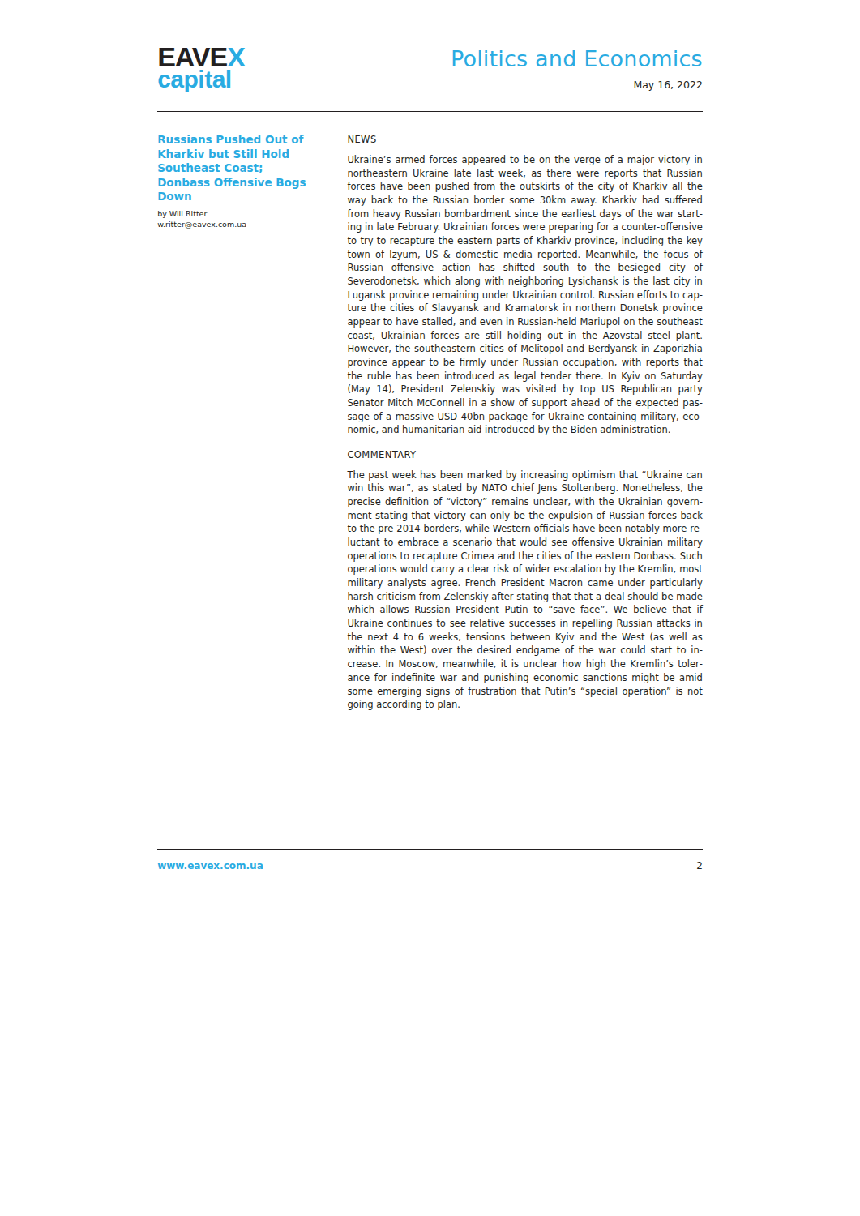EAVEX
capital
Politics and Economics
May 16, 2022
Russians Pushed Out of Kharkiv but Still Hold Southeast Coast; Donbass Offensive Bogs Down
by Will Ritter
w.ritter@eavex.com.ua
NEWS
Ukraine’s armed forces appeared to be on the verge of a major victory in northeastern Ukraine late last week, as there were reports that Russian forces have been pushed from the outskirts of the city of Kharkiv all the way back to the Russian border some 30km away. Kharkiv had suffered from heavy Russian bombardment since the earliest days of the war starting in late February. Ukrainian forces were preparing for a counter-offensive to try to recapture the eastern parts of Kharkiv province, including the key town of Izyum, US & domestic media reported. Meanwhile, the focus of Russian offensive action has shifted south to the besieged city of Severodonetsk, which along with neighboring Lysichansk is the last city in Lugansk province remaining under Ukrainian control. Russian efforts to capture the cities of Slavyansk and Kramatorsk in northern Donetsk province appear to have stalled, and even in Russian-held Mariupol on the southeast coast, Ukrainian forces are still holding out in the Azovstal steel plant. However, the southeastern cities of Melitopol and Berdyansk in Zaporizhia province appear to be firmly under Russian occupation, with reports that the ruble has been introduced as legal tender there. In Kyiv on Saturday (May 14), President Zelenskiy was visited by top US Republican party Senator Mitch McConnell in a show of support ahead of the expected passage of a massive USD 40bn package for Ukraine containing military, economic, and humanitarian aid introduced by the Biden administration.
COMMENTARY
The past week has been marked by increasing optimism that “Ukraine can win this war”, as stated by NATO chief Jens Stoltenberg. Nonetheless, the precise definition of “victory” remains unclear, with the Ukrainian government stating that victory can only be the expulsion of Russian forces back to the pre-2014 borders, while Western officials have been notably more reluctant to embrace a scenario that would see offensive Ukrainian military operations to recapture Crimea and the cities of the eastern Donbass. Such operations would carry a clear risk of wider escalation by the Kremlin, most military analysts agree. French President Macron came under particularly harsh criticism from Zelenskiy after stating that that a deal should be made which allows Russian President Putin to “save face”. We believe that if Ukraine continues to see relative successes in repelling Russian attacks in the next 4 to 6 weeks, tensions between Kyiv and the West (as well as within the West) over the desired endgame of the war could start to increase. In Moscow, meanwhile, it is unclear how high the Kremlin’s tolerance for indefinite war and punishing economic sanctions might be amid some emerging signs of frustration that Putin’s “special operation” is not going according to plan.
www.eavex.com.ua 2